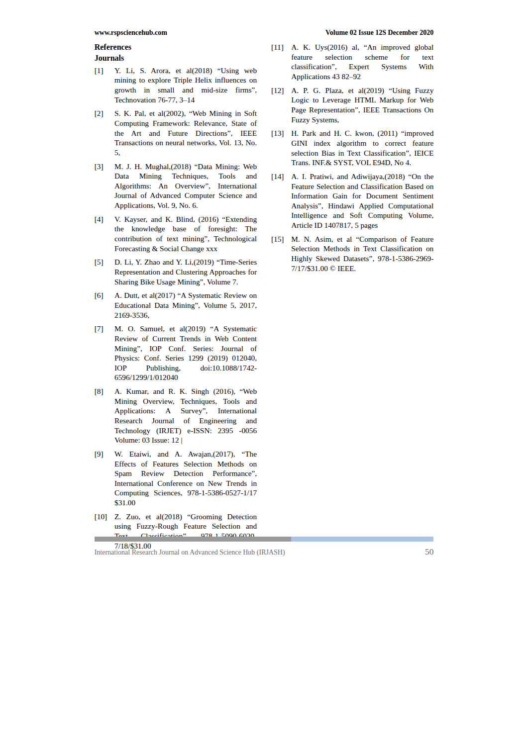www.rspsciencehub.com
Volume 02 Issue 12S December 2020
References
Journals
[1] Y. Li, S. Arora, et al(2018) “Using web mining to explore Triple Helix influences on growth in small and mid-size firms”, Technovation 76-77, 3–14
[2] S. K. Pal, et al(2002), “Web Mining in Soft Computing Framework: Relevance, State of the Art and Future Directions”, IEEE Transactions on neural networks, Vol. 13, No. 5,
[3] M. J. H. Mughal,(2018) “Data Mining: Web Data Mining Techniques, Tools and Algorithms: An Overview”, International Journal of Advanced Computer Science and Applications, Vol. 9, No. 6.
[4] V. Kayser, and K. Blind, (2016) “Extending the knowledge base of foresight: The contribution of text mining”, Technological Forecasting & Social Change xxx
[5] D. Li, Y. Zhao and Y. Li,(2019) “Time-Series Representation and Clustering Approaches for Sharing Bike Usage Mining”, Volume 7.
[6] A. Dutt, et al(2017) “A Systematic Review on Educational Data Mining”, Volume 5, 2017, 2169-3536,
[7] M. O. Samuel, et al(2019) “A Systematic Review of Current Trends in Web Content Mining”, IOP Conf. Series: Journal of Physics: Conf. Series 1299 (2019) 012040, IOP Publishing, doi:10.1088/1742-6596/1299/1/012040
[8] A. Kumar, and R. K. Singh (2016), “Web Mining Overview, Techniques, Tools and Applications: A Survey”, International Research Journal of Engineering and Technology (IRJET) e-ISSN: 2395 -0056 Volume: 03 Issue: 12 |
[9] W. Etaiwi, and A. Awajan,(2017), “The Effects of Features Selection Methods on Spam Review Detection Performance”, International Conference on New Trends in Computing Sciences, 978-1-5386-0527-1/17 $31.00
[10] Z. Zuo, et al(2018) “Grooming Detection using Fuzzy-Rough Feature Selection and Text Classification”, 978-1-5090-6020-7/18/$31.00
[11] A. K. Uys(2016) al, “An improved global feature selection scheme for text classification”, Expert Systems With Applications 43 82–92
[12] A. P. G. Plaza, et al(2019) “Using Fuzzy Logic to Leverage HTML Markup for Web Page Representation”, IEEE Transactions On Fuzzy Systems,
[13] H. Park and H. C. kwon, (2011) “improved GINI index algorithm to correct feature selection Bias in Text Classification”, IEICE Trans. INF.& SYST, VOL E94D, No 4.
[14] A. I. Pratiwi, and Adiwijaya,(2018) “On the Feature Selection and Classification Based on Information Gain for Document Sentiment Analysis”, Hindawi Applied Computational Intelligence and Soft Computing Volume, Article ID 1407817, 5 pages
[15] M. N. Asim, et al “Comparison of Feature Selection Methods in Text Classification on Highly Skewed Datasets”, 978-1-5386-2969-7/17/$31.00 © IEEE.
International Research Journal on Advanced Science Hub (IRJASH)
50